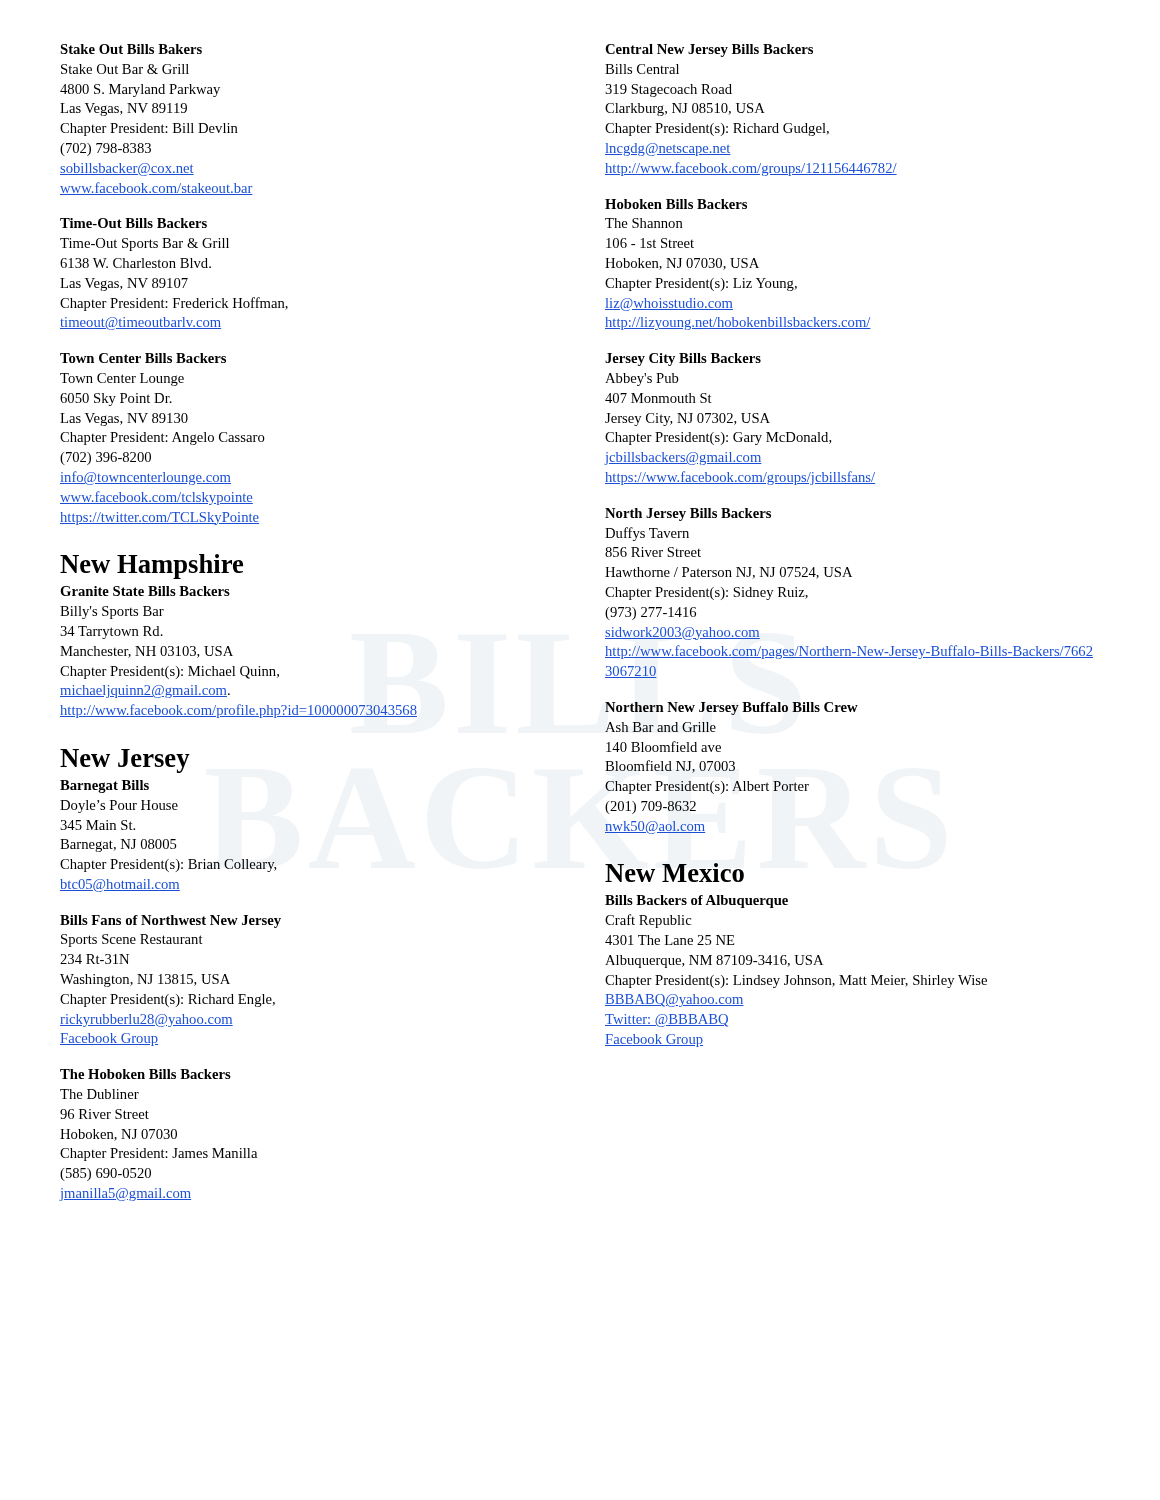BILLS
BACKERS
Stake Out Bills Bakers
Stake Out Bar & Grill
4800 S. Maryland Parkway
Las Vegas, NV 89119
Chapter President: Bill Devlin
(702) 798-8383
sobillsbacker@cox.net
www.facebook.com/stakeout.bar
Time-Out Bills Backers
Time-Out Sports Bar & Grill
6138 W. Charleston Blvd.
Las Vegas, NV 89107
Chapter President: Frederick Hoffman,
timeout@timeoutbarlv.com
Town Center Bills Backers
Town Center Lounge
6050 Sky Point Dr.
Las Vegas, NV 89130
Chapter President: Angelo Cassaro
(702) 396-8200
info@towncenterlounge.com
www.facebook.com/tclskypointe
https://twitter.com/TCLSkyPointe
New Hampshire
Granite State Bills Backers
Billy's Sports Bar
34 Tarrytown Rd.
Manchester, NH 03103, USA
Chapter President(s): Michael Quinn,
michaeljquinn2@gmail.com.
http://www.facebook.com/profile.php?id=100000073043568
New Jersey
Barnegat Bills
Doyle’s Pour House
345 Main St.
Barnegat, NJ 08005
Chapter President(s): Brian Colleary,
btc05@hotmail.com
Bills Fans of Northwest New Jersey
Sports Scene Restaurant
234 Rt-31N
Washington, NJ 13815, USA
Chapter President(s): Richard Engle,
rickyrubberlu28@yahoo.com
Facebook Group
The Hoboken Bills Backers
The Dubliner
96 River Street
Hoboken, NJ 07030
Chapter President: James Manilla
(585) 690-0520
jmanilla5@gmail.com
Central New Jersey Bills Backers
Bills Central
319 Stagecoach Road
Clarkburg, NJ 08510, USA
Chapter President(s): Richard Gudgel,
lncgdg@netscape.net
http://www.facebook.com/groups/121156446782/
Hoboken Bills Backers
The Shannon
106 - 1st Street
Hoboken, NJ 07030, USA
Chapter President(s): Liz Young,
liz@whoisstudio.com
http://lizyoung.net/hobokenbillsbackers.com/
Jersey City Bills Backers
Abbey's Pub
407 Monmouth St
Jersey City, NJ 07302, USA
Chapter President(s): Gary McDonald,
jcbillsbackers@gmail.com
https://www.facebook.com/groups/jcbillsfans/
North Jersey Bills Backers
Duffys Tavern
856 River Street
Hawthorne / Paterson NJ, NJ 07524, USA
Chapter President(s): Sidney Ruiz,
(973) 277-1416
sidwork2003@yahoo.com
http://www.facebook.com/pages/Northern-New-Jersey-Buffalo-Bills-Backers/76623067210
Northern New Jersey Buffalo Bills Crew
Ash Bar and Grille
140 Bloomfield ave
Bloomfield NJ, 07003
Chapter President(s): Albert Porter
(201) 709-8632
nwk50@aol.com
New Mexico
Bills Backers of Albuquerque
Craft Republic
4301 The Lane 25 NE
Albuquerque, NM 87109-3416, USA
Chapter President(s): Lindsey Johnson, Matt Meier, Shirley Wise
BBBABQ@yahoo.com
Twitter: @BBBABQ
Facebook Group